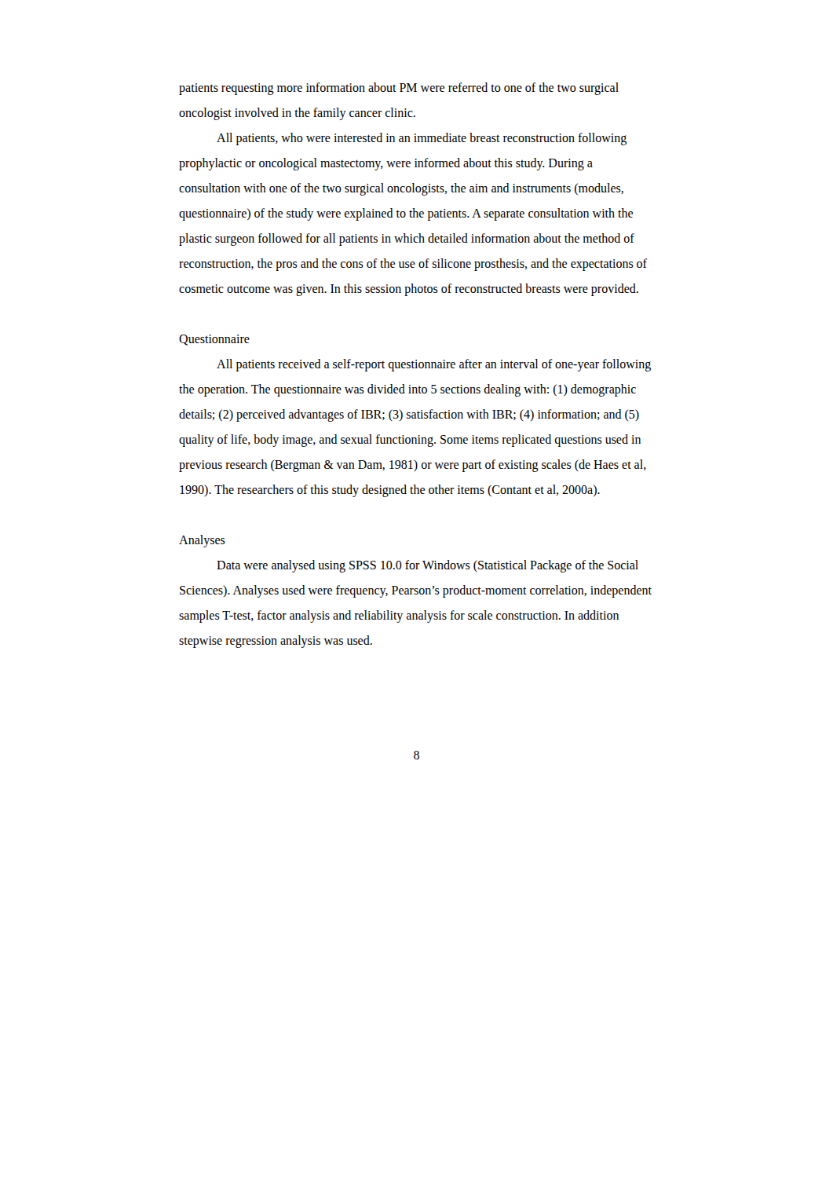patients requesting more information about PM were referred to one of the two surgical oncologist involved in the family cancer clinic.
All patients, who were interested in an immediate breast reconstruction following prophylactic or oncological mastectomy, were informed about this study. During a consultation with one of the two surgical oncologists, the aim and instruments (modules, questionnaire) of the study were explained to the patients. A separate consultation with the plastic surgeon followed for all patients in which detailed information about the method of reconstruction, the pros and the cons of the use of silicone prosthesis, and the expectations of cosmetic outcome was given. In this session photos of reconstructed breasts were provided.
Questionnaire
All patients received a self-report questionnaire after an interval of one-year following the operation. The questionnaire was divided into 5 sections dealing with: (1) demographic details; (2) perceived advantages of IBR; (3) satisfaction with IBR; (4) information; and (5) quality of life, body image, and sexual functioning. Some items replicated questions used in previous research (Bergman & van Dam, 1981) or were part of existing scales (de Haes et al, 1990). The researchers of this study designed the other items (Contant et al, 2000a).
Analyses
Data were analysed using SPSS 10.0 for Windows (Statistical Package of the Social Sciences). Analyses used were frequency, Pearson’s product-moment correlation, independent samples T-test, factor analysis and reliability analysis for scale construction. In addition stepwise regression analysis was used.
8